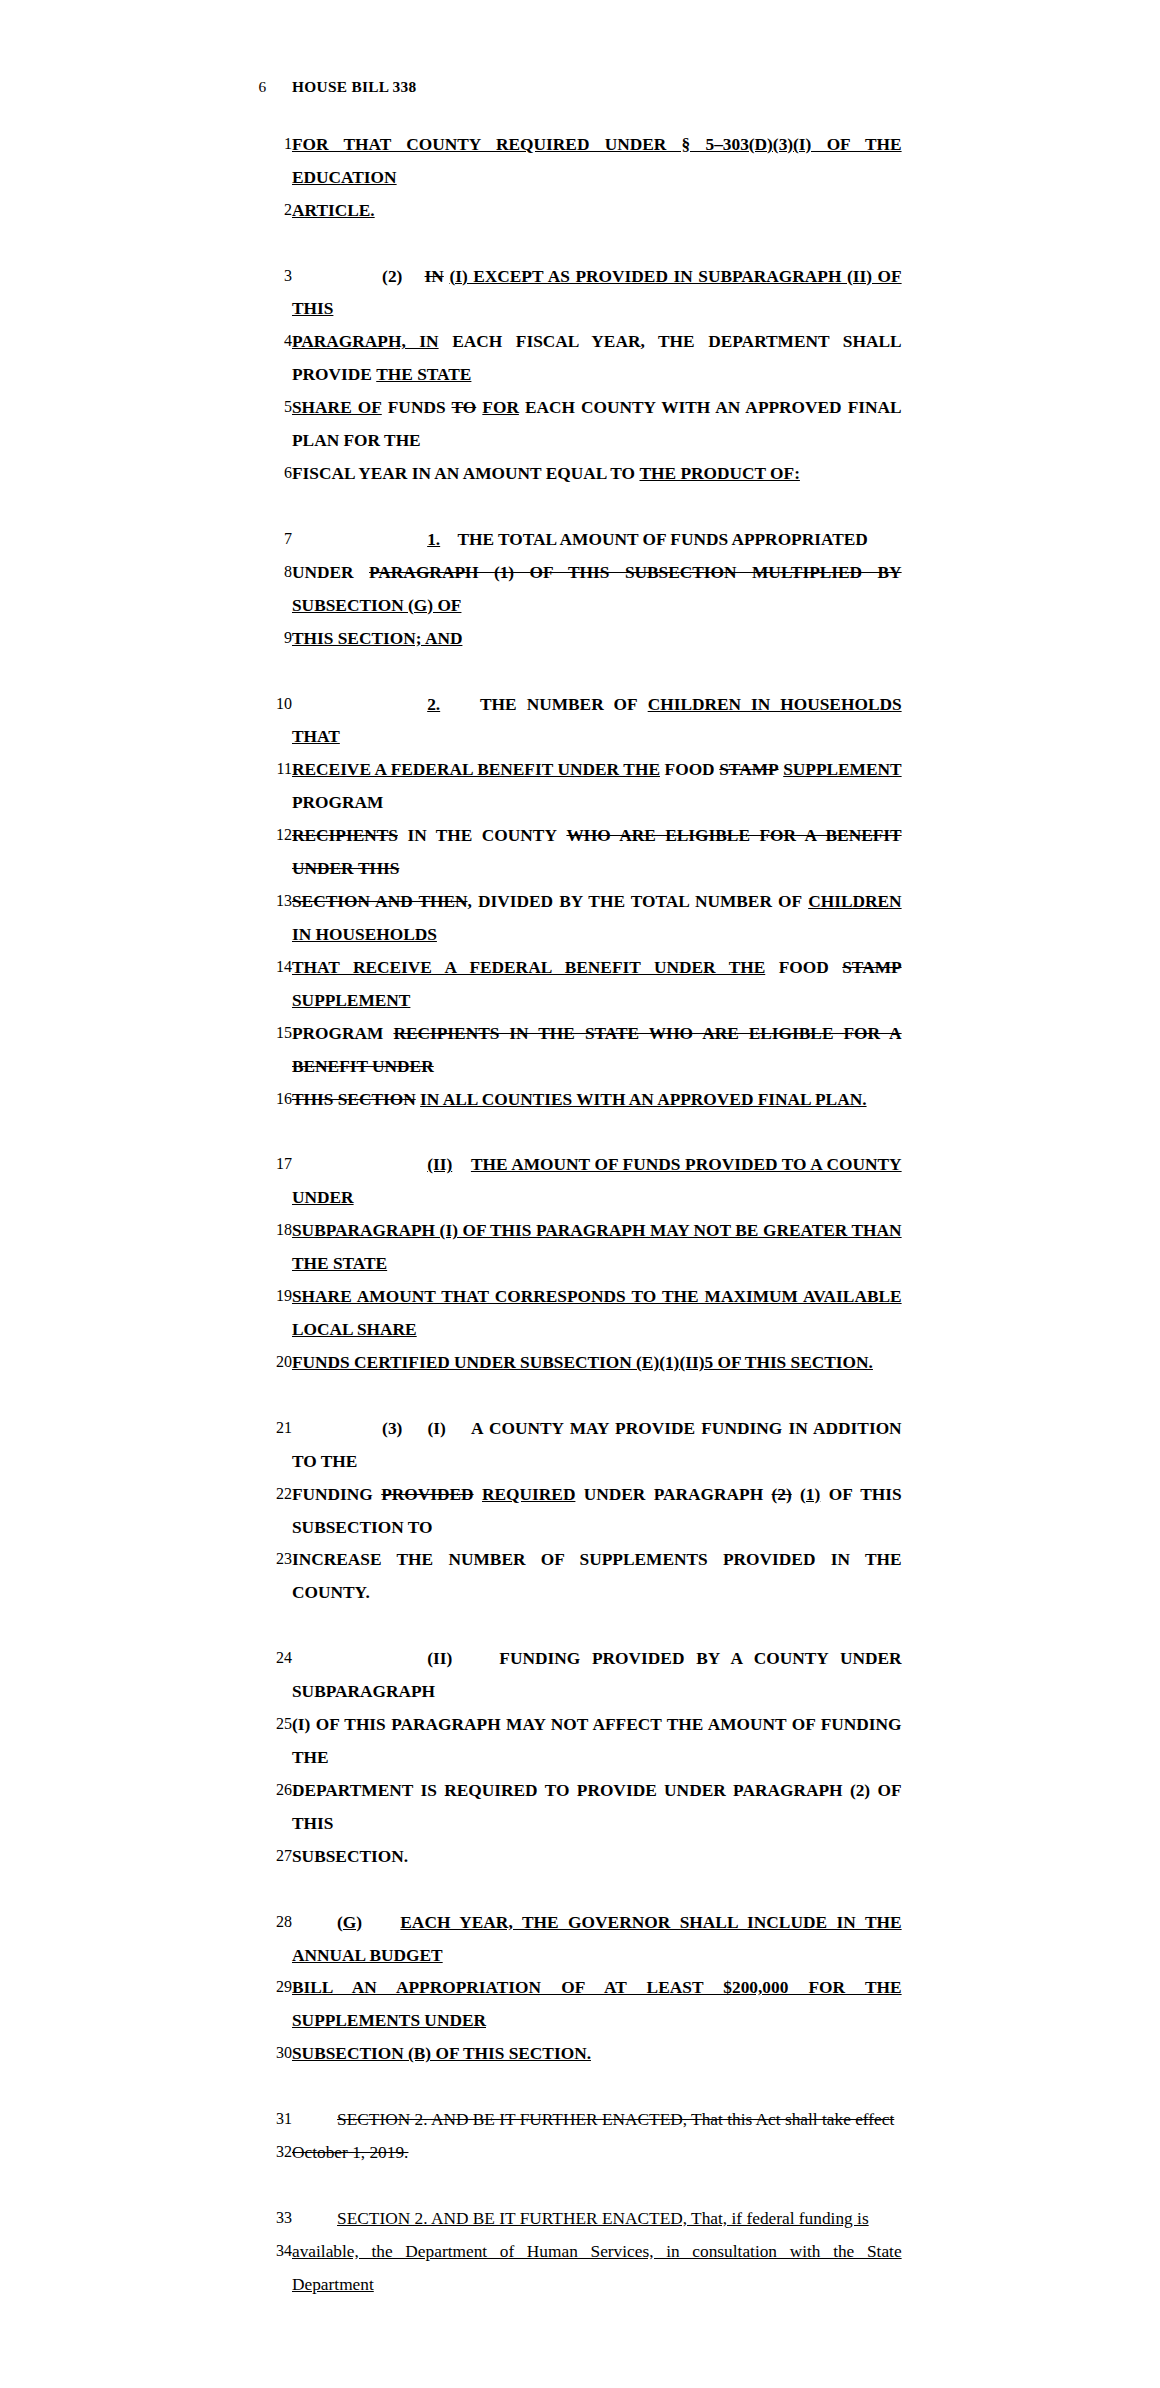6
HOUSE BILL 338
| 1 | FOR THAT COUNTY REQUIRED UNDER § 5–303(D)(3)(I) OF THE EDUCATION |
| 2 | ARTICLE. |
| 3 | (2) IN (I) EXCEPT AS PROVIDED IN SUBPARAGRAPH (II) OF THIS |
| 4 | PARAGRAPH, IN EACH FISCAL YEAR, THE DEPARTMENT SHALL PROVIDE THE STATE |
| 5 | SHARE OF FUNDS TO FOR EACH COUNTY WITH AN APPROVED FINAL PLAN FOR THE |
| 6 | FISCAL YEAR IN AN AMOUNT EQUAL TO THE PRODUCT OF: |
| 7 | 1. THE TOTAL AMOUNT OF FUNDS APPROPRIATED |
| 8 | UNDER PARAGRAPH (1) OF THIS SUBSECTION MULTIPLIED BY SUBSECTION (G) OF |
| 9 | THIS SECTION; AND |
| 10 | 2. THE NUMBER OF CHILDREN IN HOUSEHOLDS THAT |
| 11 | RECEIVE A FEDERAL BENEFIT UNDER THE FOOD STAMP SUPPLEMENT PROGRAM |
| 12 | RECIPIENTS IN THE COUNTY WHO ARE ELIGIBLE FOR A BENEFIT UNDER THIS |
| 13 | SECTION AND THEN , DIVIDED BY THE TOTAL NUMBER OF CHILDREN IN HOUSEHOLDS |
| 14 | THAT RECEIVE A FEDERAL BENEFIT UNDER THE FOOD STAMP SUPPLEMENT |
| 15 | PROGRAM RECIPIENTS IN THE STATE WHO ARE ELIGIBLE FOR A BENEFIT UNDER |
| 16 | THIS SECTION IN ALL COUNTIES WITH AN APPROVED FINAL PLAN. |
| 17 | (II) THE AMOUNT OF FUNDS PROVIDED TO A COUNTY UNDER |
| 18 | SUBPARAGRAPH (I) OF THIS PARAGRAPH MAY NOT BE GREATER THAN THE STATE |
| 19 | SHARE AMOUNT THAT CORRESPONDS TO THE MAXIMUM AVAILABLE LOCAL SHARE |
| 20 | FUNDS CERTIFIED UNDER SUBSECTION (E)(1)(II)5 OF THIS SECTION. |
| 21 | (3) (I) A COUNTY MAY PROVIDE FUNDING IN ADDITION TO THE |
| 22 | FUNDING PROVIDED REQUIRED UNDER PARAGRAPH (2) (1) OF THIS SUBSECTION TO |
| 23 | INCREASE THE NUMBER OF SUPPLEMENTS PROVIDED IN THE COUNTY. |
| 24 | (II) FUNDING PROVIDED BY A COUNTY UNDER SUBPARAGRAPH |
| 25 | (I) OF THIS PARAGRAPH MAY NOT AFFECT THE AMOUNT OF FUNDING THE |
| 26 | DEPARTMENT IS REQUIRED TO PROVIDE UNDER PARAGRAPH (2) OF THIS |
| 27 | SUBSECTION. |
| 28 | (G) EACH YEAR, THE GOVERNOR SHALL INCLUDE IN THE ANNUAL BUDGET |
| 29 | BILL AN APPROPRIATION OF AT LEAST $200,000 FOR THE SUPPLEMENTS UNDER |
| 30 | SUBSECTION (B) OF THIS SECTION. |
| 31 | SECTION 2. AND BE IT FURTHER ENACTED, That this Act shall take effect |
| 32 | October 1, 2019. |
| 33 | SECTION 2. AND BE IT FURTHER ENACTED, That, if federal funding is |
| 34 | available, the Department of Human Services, in consultation with the State Department |